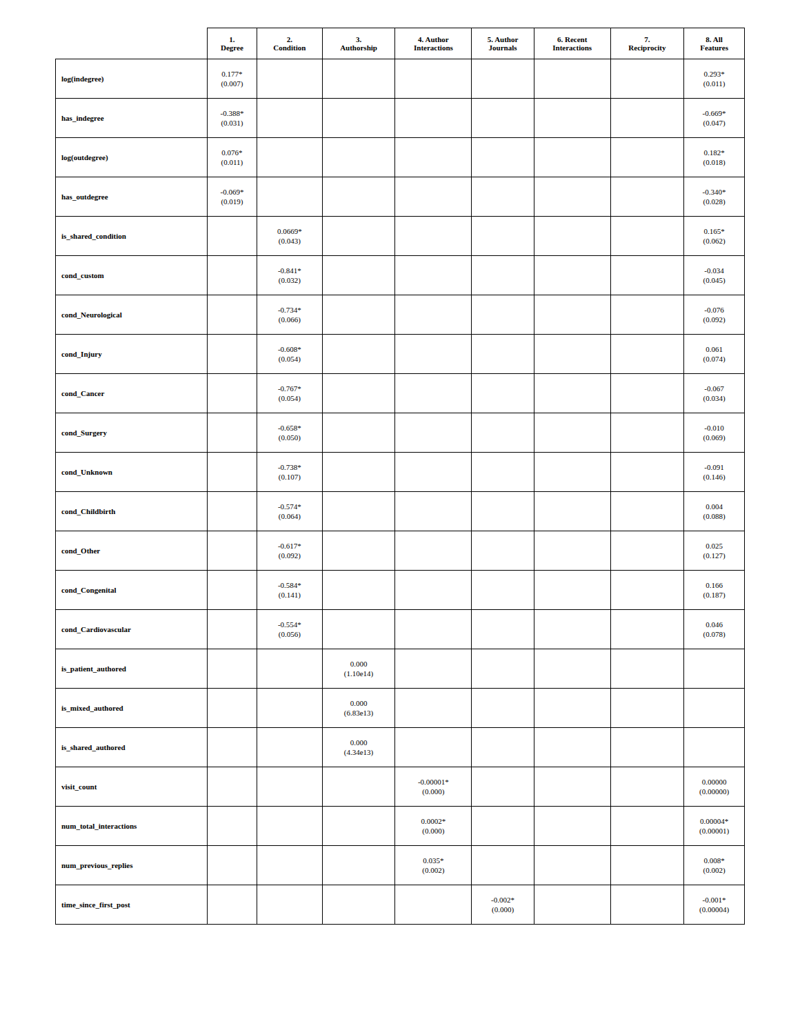| | 1. Degree | 2. Condition | 3. Authorship | 4. Author Interactions | 5. Author Journals | 6. Recent Interactions | 7. Reciprocity | 8. All Features |
| --- | --- | --- | --- | --- | --- | --- | --- | --- |
| log(indegree) | 0.177* (0.007) | | | | | | | 0.293* (0.011) |
| has_indegree | -0.388* (0.031) | | | | | | | -0.669* (0.047) |
| log(outdegree) | 0.076* (0.011) | | | | | | | 0.182* (0.018) |
| has_outdegree | -0.069* (0.019) | | | | | | | -0.340* (0.028) |
| is_shared_condition | | 0.0669* (0.043) | | | | | | 0.165* (0.062) |
| cond_custom | | -0.841* (0.032) | | | | | | -0.034 (0.045) |
| cond_Neurological | | -0.734* (0.066) | | | | | | -0.076 (0.092) |
| cond_Injury | | -0.608* (0.054) | | | | | | 0.061 (0.074) |
| cond_Cancer | | -0.767* (0.054) | | | | | | -0.067 (0.034) |
| cond_Surgery | | -0.658* (0.050) | | | | | | -0.010 (0.069) |
| cond_Unknown | | -0.738* (0.107) | | | | | | -0.091 (0.146) |
| cond_Childbirth | | -0.574* (0.064) | | | | | | 0.004 (0.088) |
| cond_Other | | -0.617* (0.092) | | | | | | 0.025 (0.127) |
| cond_Congenital | | -0.584* (0.141) | | | | | | 0.166 (0.187) |
| cond_Cardiovascular | | -0.554* (0.056) | | | | | | 0.046 (0.078) |
| is_patient_authored | | | 0.000 (1.10e14) | | | | | |
| is_mixed_authored | | | 0.000 (6.83e13) | | | | | |
| is_shared_authored | | | 0.000 (4.34e13) | | | | | |
| visit_count | | | | -0.00001* (0.000) | | | | 0.00000 (0.00000) |
| num_total_interactions | | | | 0.0002* (0.000) | | | | 0.00004* (0.00001) |
| num_previous_replies | | | | 0.035* (0.002) | | | | 0.008* (0.002) |
| time_since_first_post | | | | | -0.002* (0.000) | | | -0.001* (0.00004) |